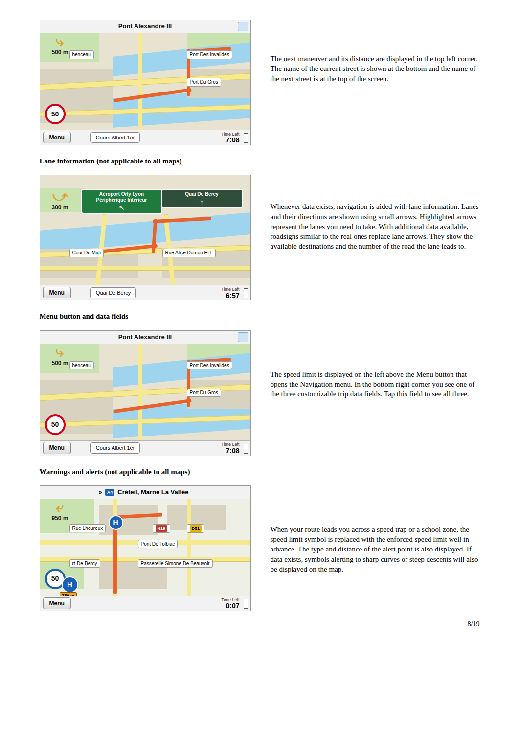Pont Alexandre III
⤷
500 m
henceau
Port Des Invalides
Port Du Gros
50
Menu Cours Albert 1er Time Left
7:08
The next maneuver and its distance are displayed in the top left corner. The name of the current street is shown at the bottom and the name of the next street is at the top of the screen.
Lane information (not applicable to all maps)
⤻
300 m
Aéroport Orly Lyon
Périphérique Intérieur ↖
Quai De Bercy ↑
Cour Du Midi
Rue Alice Domon Et L
Menu Quai De Bercy Time Left
6:57
Whenever data exists, navigation is aided with lane information. Lanes and their directions are shown using small arrows. Highlighted arrows represent the lanes you need to take. With additional data available, roadsigns similar to the real ones replace lane arrows. They show the available destinations and the number of the road the lane leads to.
Menu button and data fields
Pont Alexandre III
⤷
500 m
henceau
Port Des Invalides
Port Du Gros
50
Menu Cours Albert 1er Time Left
7:08
The speed limit is displayed on the left above the Menu button that opens the Navigation menu. In the bottom right corner you see one of the three customizable trip data fields. Tap this field to see all three.
Warnings and alerts (not applicable to all maps)
» A4 Créteil, Marne La Vallée
⤶
950 m
H
Rue Lheureux
N19
D51
Pont De Tolbiac
Passerelle Simone De Beauvoir
rt-De-Bercy
50
H
750 m
↑ ↑ ↗ ↑ ↑
Menu Time Left
0:07
When your route leads you across a speed trap or a school zone, the speed limit symbol is replaced with the enforced speed limit well in advance. The type and distance of the alert point is also displayed. If data exists, symbols alerting to sharp curves or steep descents will also be displayed on the map.
8/19